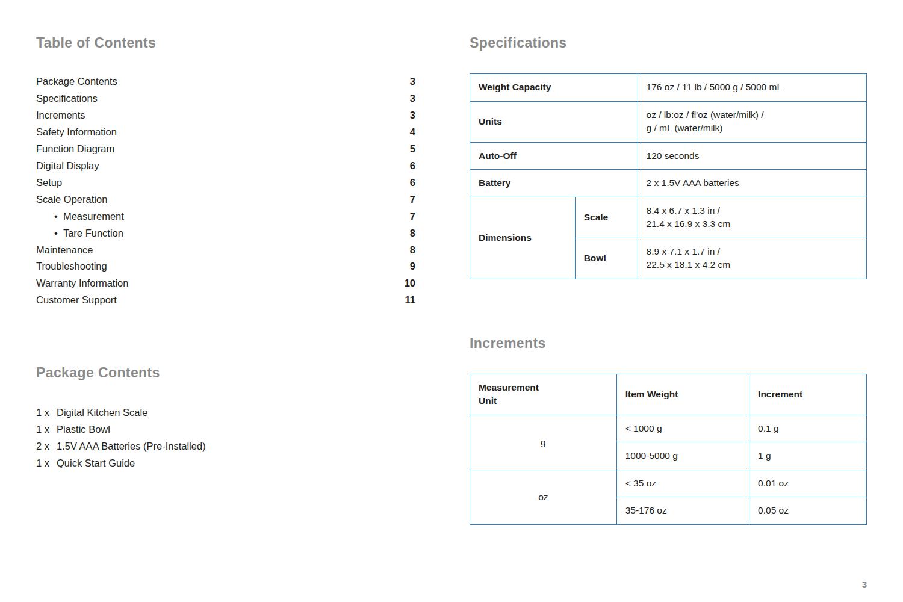Table of Contents
| Package Contents | 3 |
| Specifications | 3 |
| Increments | 3 |
| Safety Information | 4 |
| Function Diagram | 5 |
| Digital Display | 6 |
| Setup | 6 |
| Scale Operation | 7 |
| • Measurement | 7 |
| • Tare Function | 8 |
| Maintenance | 8 |
| Troubleshooting | 9 |
| Warranty Information | 10 |
| Customer Support | 11 |
Package Contents
1 x Digital Kitchen Scale
1 x Plastic Bowl
2 x1.5V AAA Batteries (Pre-Installed)
1 x Quick Start Guide
Specifications
| Weight Capacity | 176 oz / 11 lb / 5000 g / 5000 mL |
| Units | oz / lb:oz / fl'oz (water/milk) / g / mL (water/milk) |
| Auto-Off | 120 seconds |
| Battery | 2 x 1.5V AAA batteries |
| Dimensions | Scale | 8.4 x 6.7 x 1.3 in / 21.4 x 16.9 x 3.3 cm |
| Bowl | 8.9 x 7.1 x 1.7 in / 22.5 x 18.1 x 4.2 cm |
Increments
| Measurement Unit | Item Weight | Increment |
| --- | --- | --- |
| g | < 1000 g | 0.1 g |
| 1000-5000 g | 1 g |
| oz | < 35 oz | 0.01 oz |
| 35-176 oz | 0.05 oz |
3